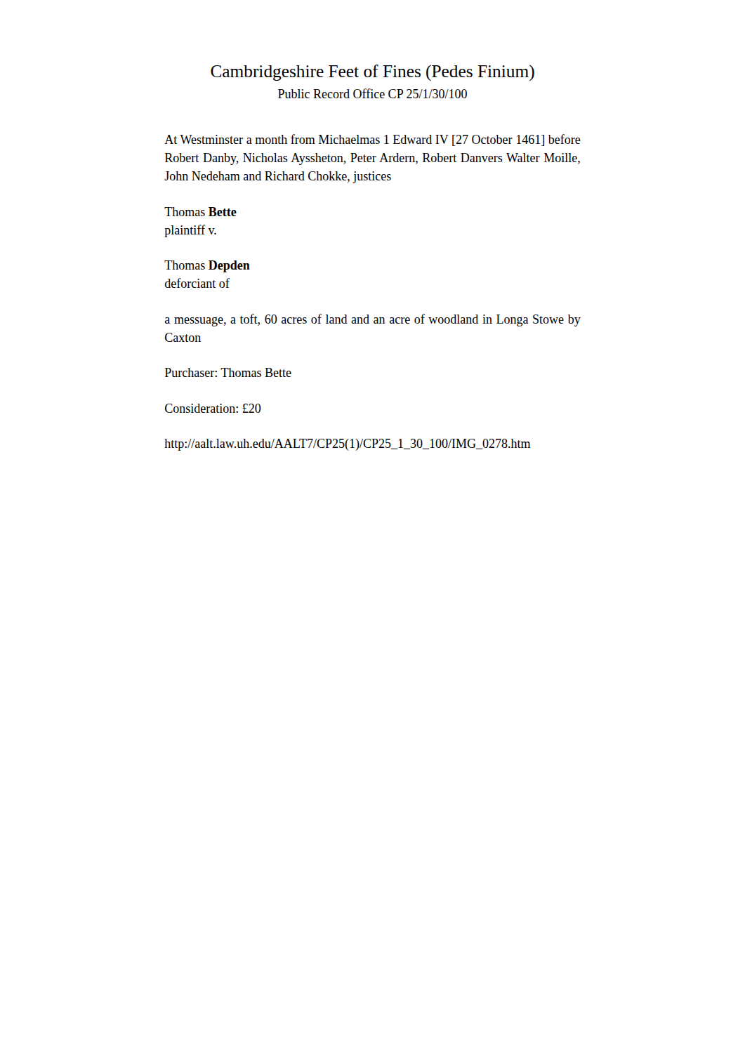Cambridgeshire Feet of Fines (Pedes Finium)
Public Record Office CP 25/1/30/100
At Westminster a month from Michaelmas 1 Edward IV [27 October 1461] before Robert Danby, Nicholas Ayssheton, Peter Ardern, Robert Danvers Walter Moille, John Nedeham and Richard Chokke, justices
Thomas Bette
plaintiff v.
Thomas Depden
deforciant of
a messuage, a toft, 60 acres of land and an acre of woodland in Longa Stowe by Caxton
Purchaser: Thomas Bette
Consideration: £20
http://aalt.law.uh.edu/AALT7/CP25(1)/CP25_1_30_100/IMG_0278.htm